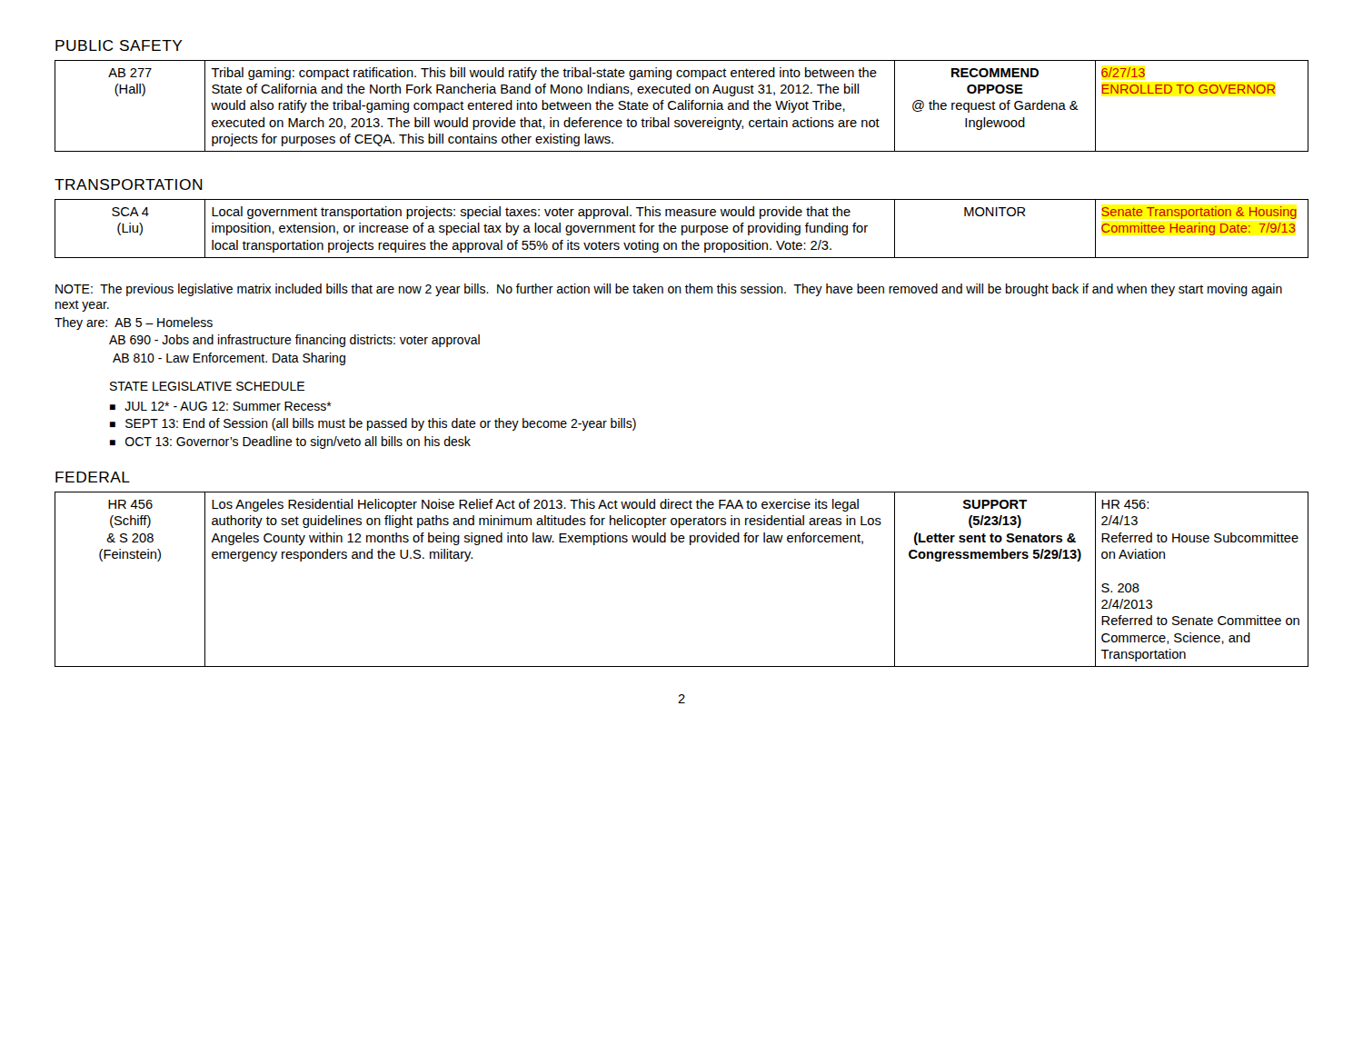PUBLIC SAFETY
| AB 277 (Hall) | Tribal gaming: compact ratification. This bill would ratify the tribal-state gaming compact entered into between the State of California and the North Fork Rancheria Band of Mono Indians, executed on August 31, 2012. The bill would also ratify the tribal-gaming compact entered into between the State of California and the Wiyot Tribe, executed on March 20, 2013. The bill would provide that, in deference to tribal sovereignty, certain actions are not projects for purposes of CEQA. This bill contains other existing laws. | RECOMMEND OPPOSE @ the request of Gardena & Inglewood | 6/27/13 ENROLLED TO GOVERNOR |
TRANSPORTATION
| SCA 4 (Liu) | Local government transportation projects: special taxes: voter approval. This measure would provide that the imposition, extension, or increase of a special tax by a local government for the purpose of providing funding for local transportation projects requires the approval of 55% of its voters voting on the proposition. Vote: 2/3. | MONITOR | Senate Transportation & Housing Committee Hearing Date: 7/9/13 |
NOTE: The previous legislative matrix included bills that are now 2 year bills. No further action will be taken on them this session. They have been removed and will be brought back if and when they start moving again next year.
They are: AB 5 – Homeless
AB 690 - Jobs and infrastructure financing districts: voter approval
AB 810 - Law Enforcement. Data Sharing
STATE LEGISLATIVE SCHEDULE
JUL 12* - AUG 12: Summer Recess*
SEPT 13: End of Session (all bills must be passed by this date or they become 2-year bills)
OCT 13: Governor’s Deadline to sign/veto all bills on his desk
FEDERAL
| HR 456 (Schiff) & S 208 (Feinstein) | Los Angeles Residential Helicopter Noise Relief Act of 2013. This Act would direct the FAA to exercise its legal authority to set guidelines on flight paths and minimum altitudes for helicopter operators in residential areas in Los Angeles County within 12 months of being signed into law. Exemptions would be provided for law enforcement, emergency responders and the U.S. military. | SUPPORT (5/23/13) (Letter sent to Senators & Congressmembers 5/29/13) | HR 456: 2/4/13 Referred to House Subcommittee on Aviation S. 208 2/4/2013 Referred to Senate Committee on Commerce, Science, and Transportation |
2